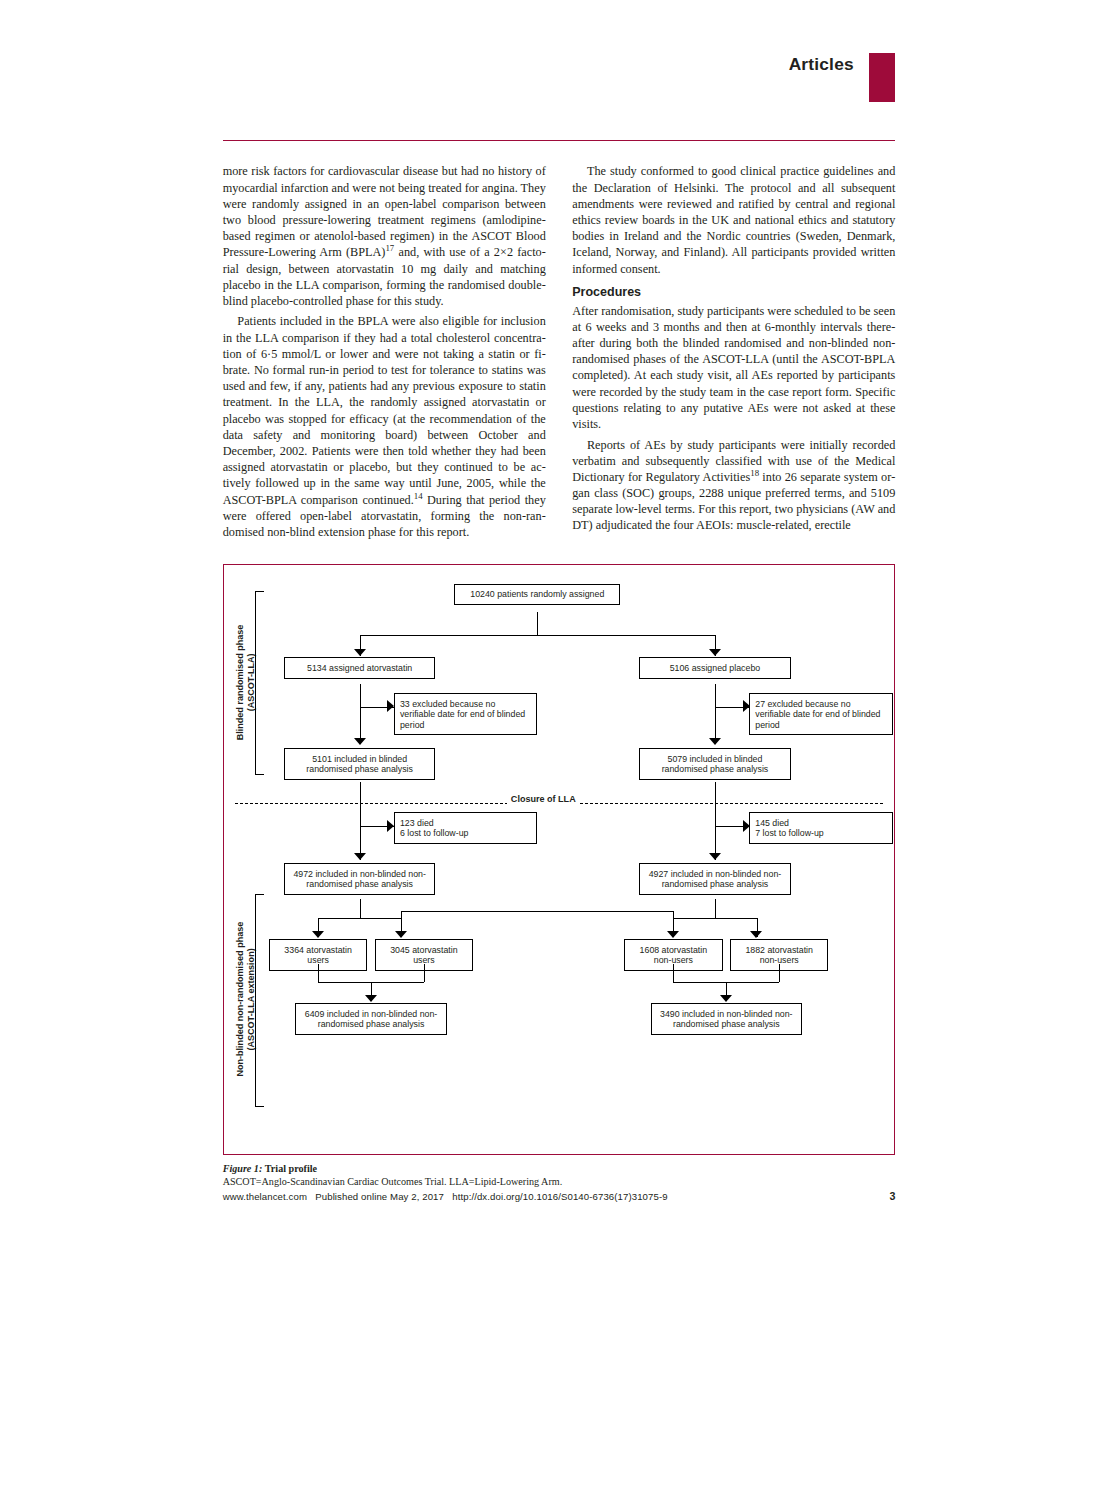Articles
more risk factors for cardiovascular disease but had no history of myocardial infarction and were not being treated for angina. They were randomly assigned in an open-label comparison between two blood pressure-lowering treatment regimens (amlodipine-based regimen or atenolol-based regimen) in the ASCOT Blood Pressure-Lowering Arm (BPLA)17 and, with use of a 2×2 factorial design, between atorvastatin 10 mg daily and matching placebo in the LLA comparison, forming the randomised double-blind placebo-controlled phase for this study.
Patients included in the BPLA were also eligible for inclusion in the LLA comparison if they had a total cholesterol concentration of 6·5 mmol/L or lower and were not taking a statin or fibrate. No formal run-in period to test for tolerance to statins was used and few, if any, patients had any previous exposure to statin treatment. In the LLA, the randomly assigned atorvastatin or placebo was stopped for efficacy (at the recommendation of the data safety and monitoring board) between October and December, 2002. Patients were then told whether they had been assigned atorvastatin or placebo, but they continued to be actively followed up in the same way until June, 2005, while the ASCOT-BPLA comparison continued.14 During that period they were offered open-label atorvastatin, forming the non-randomised non-blind extension phase for this report.
The study conformed to good clinical practice guidelines and the Declaration of Helsinki. The protocol and all subsequent amendments were reviewed and ratified by central and regional ethics review boards in the UK and national ethics and statutory bodies in Ireland and the Nordic countries (Sweden, Denmark, Iceland, Norway, and Finland). All participants provided written informed consent.
Procedures
After randomisation, study participants were scheduled to be seen at 6 weeks and 3 months and then at 6-monthly intervals thereafter during both the blinded randomised and non-blinded non-randomised phases of the ASCOT-LLA (until the ASCOT-BPLA completed). At each study visit, all AEs reported by participants were recorded by the study team in the case report form. Specific questions relating to any putative AEs were not asked at these visits.
Reports of AEs by study participants were initially recorded verbatim and subsequently classified with use of the Medical Dictionary for Regulatory Activities18 into 26 separate system organ class (SOC) groups, 2288 unique preferred terms, and 5109 separate low-level terms. For this report, two physicians (AW and DT) adjudicated the four AEOIs: muscle-related, erectile
Blinded randomised phase
(ASCOT-LLA)
Non-blinded non-randomised phase
(ASCOT-LLA extension)
10240 patients randomly assigned
5134 assigned atorvastatin
5106 assigned placebo
33 excluded because no verifiable date for end of blinded period
27 excluded because no verifiable date for end of blinded period
5101 included in blinded randomised phase analysis
5079 included in blinded randomised phase analysis
Closure of LLA
123 died
6 lost to follow-up
145 died
7 lost to follow-up
4972 included in non-blinded non-randomised phase analysis
4927 included in non-blinded non-randomised phase analysis
3364 atorvastatin users
3045 atorvastatin users
1608 atorvastatin non-users
1882 atorvastatin non-users
6409 included in non-blinded non-randomised phase analysis
3490 included in non-blinded non-randomised phase analysis
Figure 1: Trial profile
ASCOT=Anglo-Scandinavian Cardiac Outcomes Trial. LLA=Lipid-Lowering Arm.
www.thelancet.com Published online May 2, 2017 http://dx.doi.org/10.1016/S0140-6736(17)31075-9
3